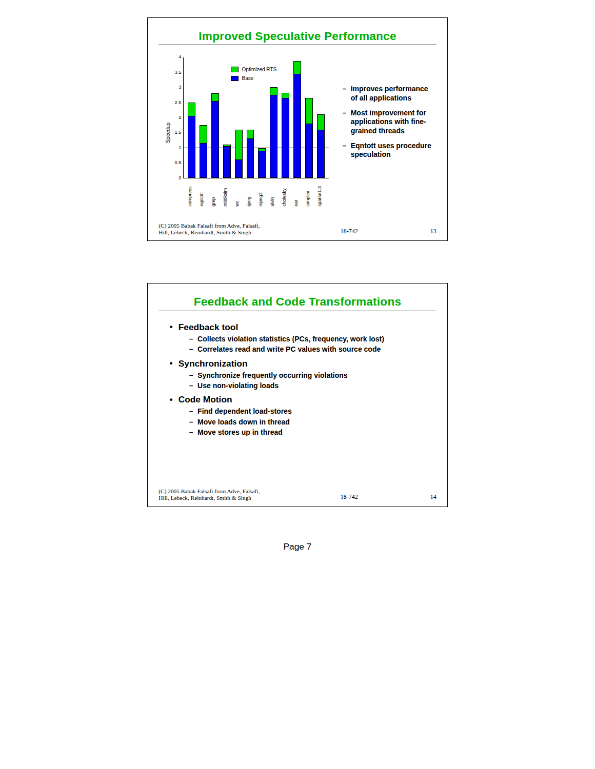Improved Speculative Performance
Speedup
4 3.5 3 2.5 2 1.5 1 0.5 0
Optimized RTS
Base
compress eqntott grep m88ksim wc ijpeg mpeg2 alvin cholesky ear simplex sparse1.3
Improves performance of all applications
Most improvement for applications with fine-grained threads
Eqntott uses procedure speculation
(C) 2005 Babak Falsafi from Adve, Falsafi,
Hill, Lebeck, Reinhardt, Smith & Singh
18-742
13
Feedback and Code Transformations
Feedback tool
Collects violation statistics (PCs, frequency, work lost)
Correlates read and write PC values with source code
Synchronization
Synchronize frequently occurring violations
Use non-violating loads
Code Motion
Find dependent load-stores
Move loads down in thread
Move stores up in thread
(C) 2005 Babak Falsafi from Adve, Falsafi,
Hill, Lebeck, Reinhardt, Smith & Singh
18-742
14
Page 7